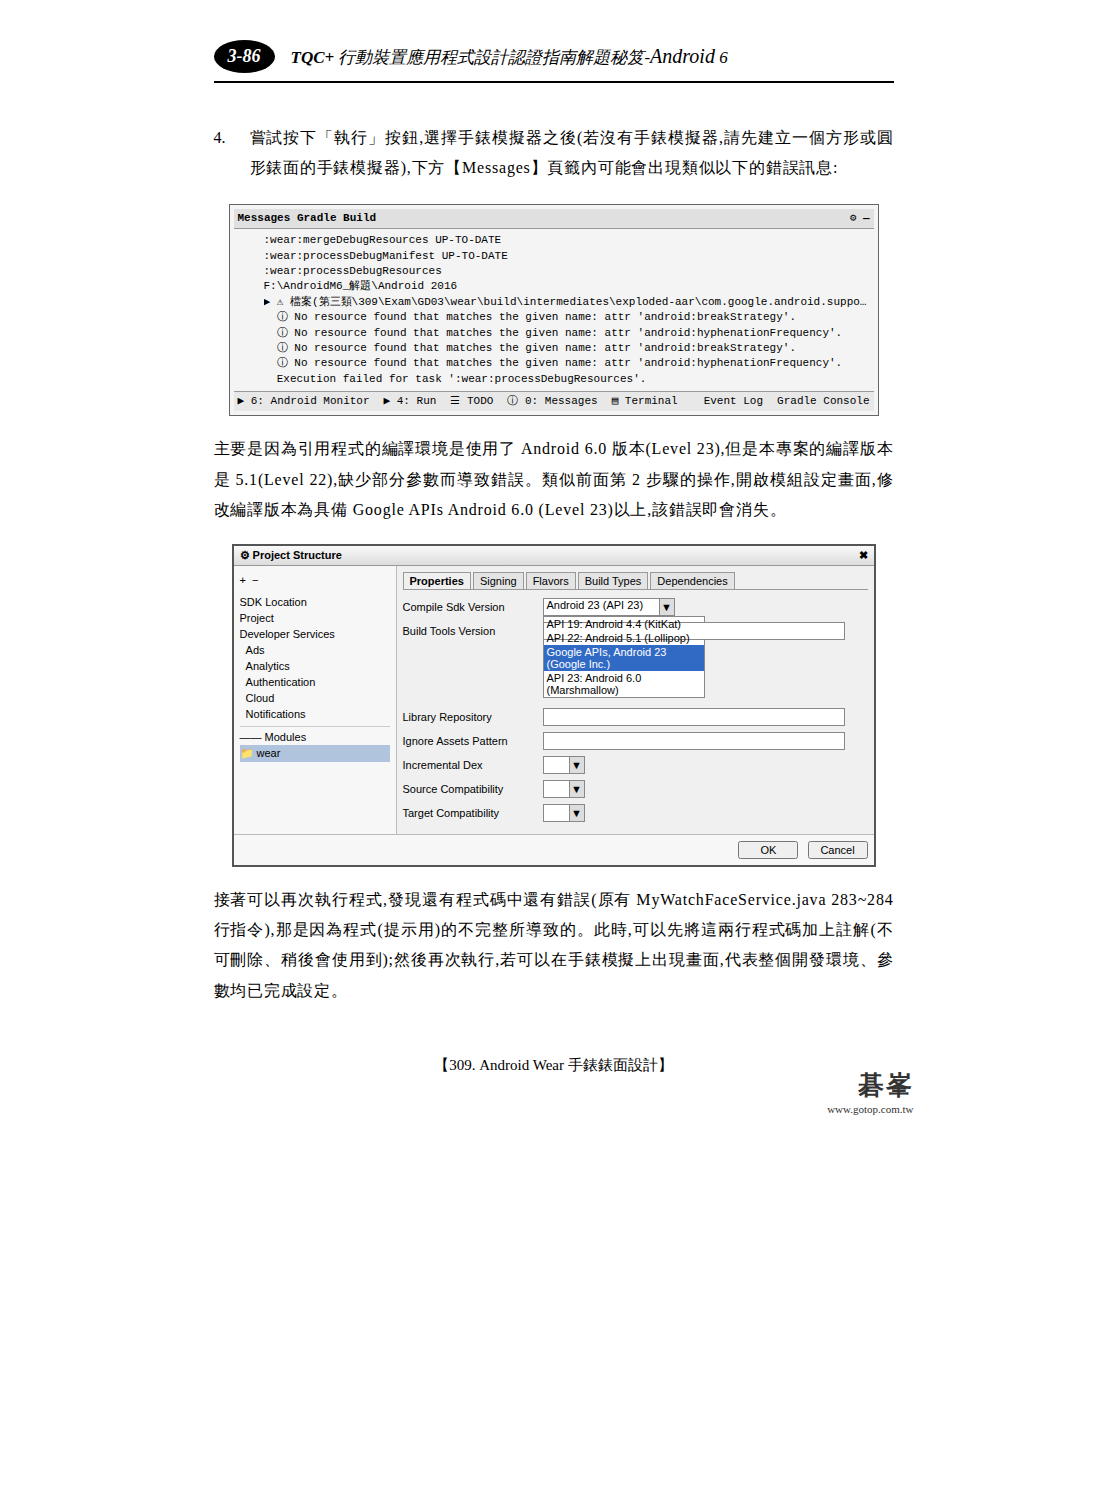3-86
TQC+ 行動裝置應用程式設計認證指南解題秘笈-Android 6
4.
嘗試按下「執行」按鈕,選擇手錶模擬器之後(若沒有手錶模擬器,請先建立一個方形或圓形錶面的手錶模擬器),下方【Messages】頁籤內可能會出現類似以下的錯誤訊息:
Messages Gradle Build ⚙ —
:wear:mergeDebugResources UP-TO-DATE
:wear:processDebugManifest UP-TO-DATE
:wear:processDebugResources
F:\AndroidM6_解題\Android 2016
▶ ⚠ 檔案(第三類\309\Exam\GD03\wear\build\intermediates\exploded-aar\com.google.android.support.wearable\1.4.0\res\values-v23\values.xml
ⓘ No resource found that matches the given name: attr 'android:breakStrategy'.
ⓘ No resource found that matches the given name: attr 'android:hyphenationFrequency'.
ⓘ No resource found that matches the given name: attr 'android:breakStrategy'.
ⓘ No resource found that matches the given name: attr 'android:hyphenationFrequency'.
Execution failed for task ':wear:processDebugResources'.
▶ 6: Android Monitor ▶ 4: Run ☰ TODO ⓘ 0: Messages ▤ Terminal Event Log Gradle Console
主要是因為引用程式的編譯環境是使用了 Android 6.0 版本(Level 23),但是本專案的編譯版本是 5.1(Level 22),缺少部分參數而導致錯誤。類似前面第 2 步驟的操作,開啟模組設定畫面,修改編譯版本為具備 Google APIs Android 6.0 (Level 23)以上,該錯誤即會消失。
⚙ Project Structure ✖
+ −
SDK Location
Project
Developer Services
Ads
Analytics
Authentication
Cloud
Notifications
—— Modules
📁 wear
Properties Signing Flavors Build Types Dependencies
Compile Sdk Version
Android 23 (API 23)▼
Build Tools Version
API 19: Android 4.4 (KitKat)
API 22: Android 5.1 (Lollipop)
Google APIs, Android 23 (Google Inc.)
API 23: Android 6.0 (Marshmallow)
Library Repository
Ignore Assets Pattern
Incremental Dex
▼
Source Compatibility
▼
Target Compatibility
▼
OK Cancel
接著可以再次執行程式,發現還有程式碼中還有錯誤(原有 MyWatchFaceService.java 283~284 行指令),那是因為程式(提示用)的不完整所導致的。此時,可以先將這兩行程式碼加上註解(不可刪除、稍後會使用到);然後再次執行,若可以在手錶模擬上出現畫面,代表整個開發環境、參數均已完成設定。
【309. Android Wear 手錶錶面設計】
碁峯
www.gotop.com.tw